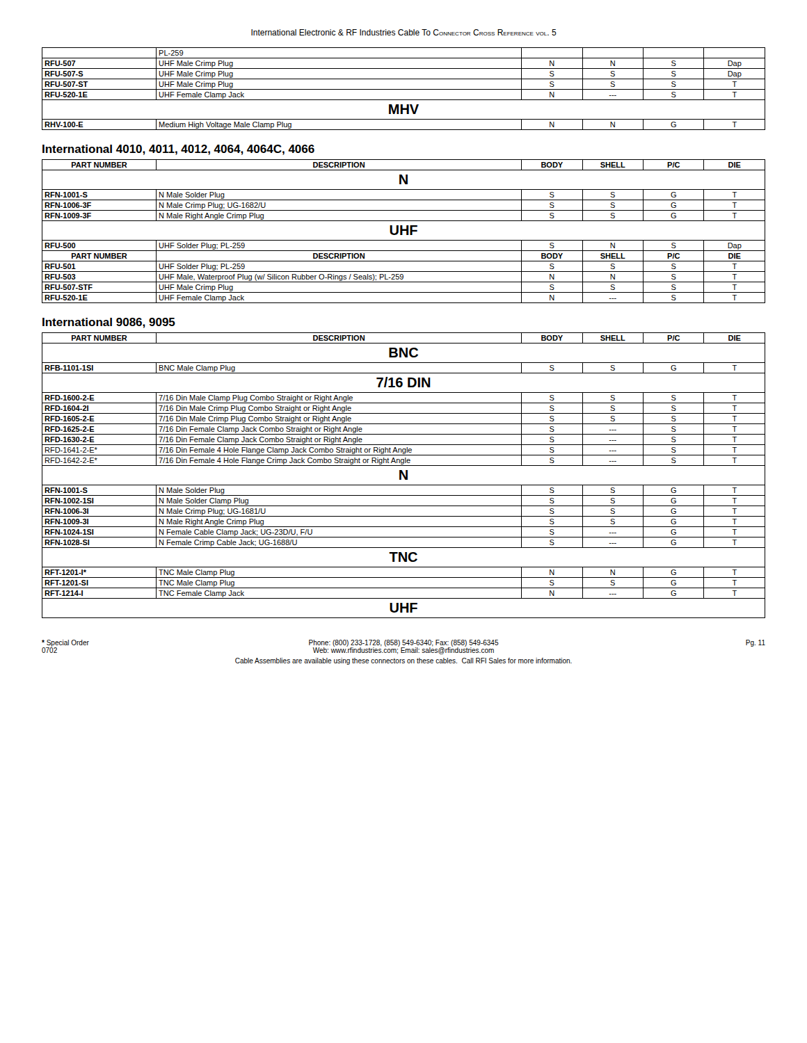International Electronic & RF Industries Cable To Connector Cross Reference vol. 5
| | PL-259 | | | | |
| RFU-507 | UHF Male Crimp Plug | N | N | S | Dap |
| RFU-507-S | UHF Male Crimp Plug | S | S | S | Dap |
| RFU-507-ST | UHF Male Crimp Plug | S | S | S | T |
| RFU-520-1E | UHF Female Clamp Jack | N | --- | S | T |
| MHV |
| RHV-100-E | Medium High Voltage Male Clamp Plug | N | N | G | T |
International 4010, 4011, 4012, 4064, 4064C, 4066
| PART NUMBER | DESCRIPTION | BODY | SHELL | P/C | DIE |
| --- | --- | --- | --- | --- | --- |
| N |
| RFN-1001-S | N Male Solder Plug | S | S | G | T |
| RFN-1006-3F | N Male Crimp Plug; UG-1682/U | S | S | G | T |
| RFN-1009-3F | N Male Right Angle Crimp Plug | S | S | G | T |
| UHF |
| RFU-500 | UHF Solder Plug; PL-259 | S | N | S | Dap |
| PART NUMBER | DESCRIPTION | BODY | SHELL | P/C | DIE |
| RFU-501 | UHF Solder Plug; PL-259 | S | S | S | T |
| RFU-503 | UHF Male, Waterproof Plug (w/ Silicon Rubber O-Rings / Seals); PL-259 | N | N | S | T |
| RFU-507-STF | UHF Male Crimp Plug | S | S | S | T |
| RFU-520-1E | UHF Female Clamp Jack | N | --- | S | T |
International 9086, 9095
| PART NUMBER | DESCRIPTION | BODY | SHELL | P/C | DIE |
| --- | --- | --- | --- | --- | --- |
| BNC |
| RFB-1101-1SI | BNC Male Clamp Plug | S | S | G | T |
| 7/16 DIN |
| RFD-1600-2-E | 7/16 Din Male Clamp Plug Combo Straight or Right Angle | S | S | S | T |
| RFD-1604-2I | 7/16 Din Male Crimp Plug Combo Straight or Right Angle | S | S | S | T |
| RFD-1605-2-E | 7/16 Din Male Crimp Plug Combo Straight or Right Angle | S | S | S | T |
| RFD-1625-2-E | 7/16 Din Female Clamp Jack Combo Straight or Right Angle | S | --- | S | T |
| RFD-1630-2-E | 7/16 Din Female Clamp Jack Combo Straight or Right Angle | S | --- | S | T |
| RFD-1641-2-E* | 7/16 Din Female 4 Hole Flange Clamp Jack Combo Straight or Right Angle | S | --- | S | T |
| RFD-1642-2-E* | 7/16 Din Female 4 Hole Flange Crimp Jack Combo Straight or Right Angle | S | --- | S | T |
| N |
| RFN-1001-S | N Male Solder Plug | S | S | G | T |
| RFN-1002-1SI | N Male Solder Clamp Plug | S | S | G | T |
| RFN-1006-3I | N Male Crimp Plug; UG-1681/U | S | S | G | T |
| RFN-1009-3I | N Male Right Angle Crimp Plug | S | S | G | T |
| RFN-1024-1SI | N Female Cable Clamp Jack; UG-23D/U, F/U | S | --- | G | T |
| RFN-1028-SI | N Female Crimp Cable Jack; UG-1688/U | S | --- | G | T |
| TNC |
| RFT-1201-I* | TNC Male Clamp Plug | N | N | G | T |
| RFT-1201-SI | TNC Male Clamp Plug | S | S | G | T |
| RFT-1214-I | TNC Female Clamp Jack | N | --- | G | T |
| UHF |
| * Special Order 0702 | Phone: (800) 233-1728, (858) 549-6340; Fax: (858) 549-6345 Web: www.rfindustries.com; Email: sales@rfindustries.com | Pg. 11 |
Cable Assemblies are available using these connectors on these cables. Call RFI Sales for more information.